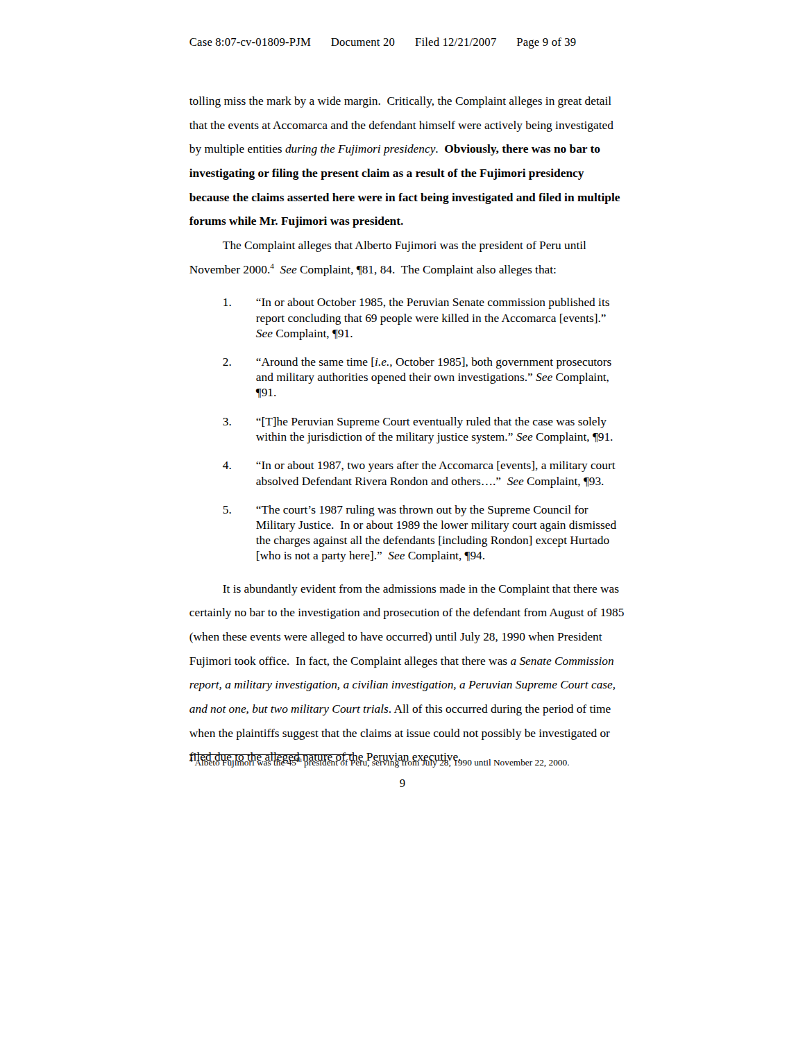Case 8:07-cv-01809-PJM Document 20 Filed 12/21/2007 Page 9 of 39
tolling miss the mark by a wide margin. Critically, the Complaint alleges in great detail that the events at Accomarca and the defendant himself were actively being investigated by multiple entities during the Fujimori presidency. Obviously, there was no bar to investigating or filing the present claim as a result of the Fujimori presidency because the claims asserted here were in fact being investigated and filed in multiple forums while Mr. Fujimori was president.
The Complaint alleges that Alberto Fujimori was the president of Peru until November 2000.4 See Complaint, ¶81, 84. The Complaint also alleges that:
1.
“In or about October 1985, the Peruvian Senate commission published its report concluding that 69 people were killed in the Accomarca [events].” See Complaint, ¶91.
2.
“Around the same time [i.e., October 1985], both government prosecutors and military authorities opened their own investigations.” See Complaint, ¶91.
3.
“[T]he Peruvian Supreme Court eventually ruled that the case was solely within the jurisdiction of the military justice system.” See Complaint, ¶91.
4.
“In or about 1987, two years after the Accomarca [events], a military court absolved Defendant Rivera Rondon and others….” See Complaint, ¶93.
5.
“The court’s 1987 ruling was thrown out by the Supreme Council for Military Justice. In or about 1989 the lower military court again dismissed the charges against all the defendants [including Rondon] except Hurtado [who is not a party here].” See Complaint, ¶94.
It is abundantly evident from the admissions made in the Complaint that there was certainly no bar to the investigation and prosecution of the defendant from August of 1985 (when these events were alleged to have occurred) until July 28, 1990 when President Fujimori took office. In fact, the Complaint alleges that there was a Senate Commission report, a military investigation, a civilian investigation, a Peruvian Supreme Court case, and not one, but two military Court trials. All of this occurred during the period of time when the plaintiffs suggest that the claims at issue could not possibly be investigated or filed due to the alleged nature of the Peruvian executive.
4 Albeto Fujimori was the 45th president of Peru, serving from July 28, 1990 until November 22, 2000.
9